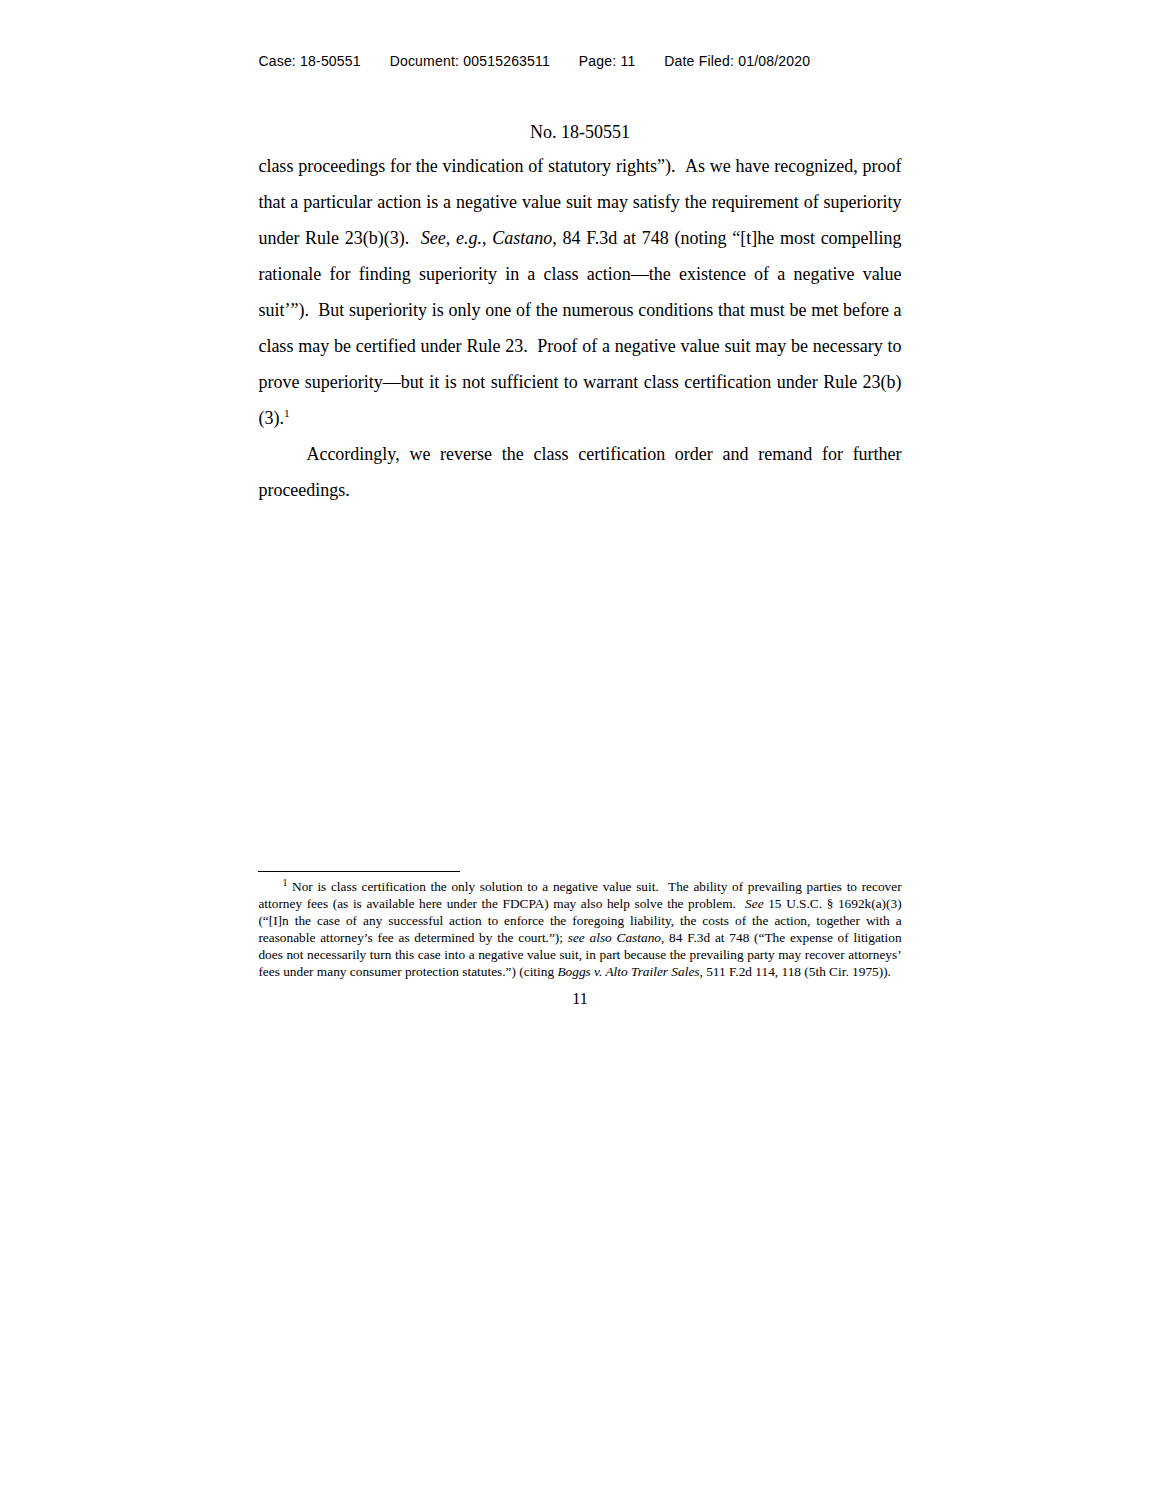Case: 18-50551 Document: 00515263511 Page: 11 Date Filed: 01/08/2020
No. 18-50551
class proceedings for the vindication of statutory rights”). As we have recognized, proof that a particular action is a negative value suit may satisfy the requirement of superiority under Rule 23(b)(3). See, e.g., Castano, 84 F.3d at 748 (noting “[t]he most compelling rationale for finding superiority in a class action—the existence of a negative value suit’”). But superiority is only one of the numerous conditions that must be met before a class may be certified under Rule 23. Proof of a negative value suit may be necessary to prove superiority—but it is not sufficient to warrant class certification under Rule 23(b)(3).1
Accordingly, we reverse the class certification order and remand for further proceedings.
1 Nor is class certification the only solution to a negative value suit. The ability of prevailing parties to recover attorney fees (as is available here under the FDCPA) may also help solve the problem. See 15 U.S.C. § 1692k(a)(3) (“[I]n the case of any successful action to enforce the foregoing liability, the costs of the action, together with a reasonable attorney’s fee as determined by the court.”); see also Castano, 84 F.3d at 748 (“The expense of litigation does not necessarily turn this case into a negative value suit, in part because the prevailing party may recover attorneys’ fees under many consumer protection statutes.”) (citing Boggs v. Alto Trailer Sales, 511 F.2d 114, 118 (5th Cir. 1975)).
11